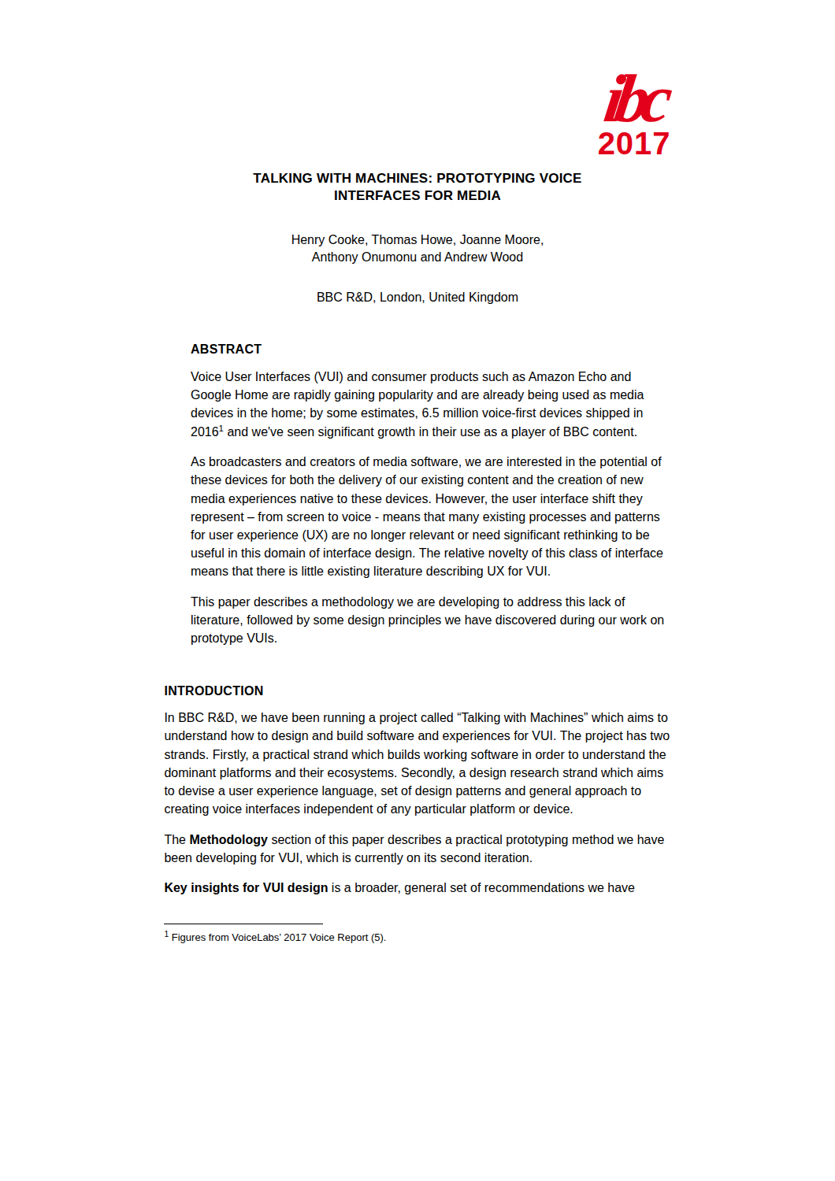ibc 2017
TALKING WITH MACHINES: PROTOTYPING VOICE
INTERFACES FOR MEDIA
Henry Cooke, Thomas Howe, Joanne Moore,
Anthony Onumonu and Andrew Wood
BBC R&D, London, United Kingdom
ABSTRACT
Voice User Interfaces (VUI) and consumer products such as Amazon Echo and Google Home are rapidly gaining popularity and are already being used as media devices in the home; by some estimates, 6.5 million voice-first devices shipped in 20161 and we've seen significant growth in their use as a player of BBC content.
As broadcasters and creators of media software, we are interested in the potential of these devices for both the delivery of our existing content and the creation of new media experiences native to these devices. However, the user interface shift they represent – from screen to voice - means that many existing processes and patterns for user experience (UX) are no longer relevant or need significant rethinking to be useful in this domain of interface design. The relative novelty of this class of interface means that there is little existing literature describing UX for VUI.
This paper describes a methodology we are developing to address this lack of literature, followed by some design principles we have discovered during our work on prototype VUIs.
INTRODUCTION
In BBC R&D, we have been running a project called “Talking with Machines” which aims to understand how to design and build software and experiences for VUI. The project has two strands. Firstly, a practical strand which builds working software in order to understand the dominant platforms and their ecosystems. Secondly, a design research strand which aims to devise a user experience language, set of design patterns and general approach to creating voice interfaces independent of any particular platform or device.
The Methodology section of this paper describes a practical prototyping method we have been developing for VUI, which is currently on its second iteration.
Key insights for VUI design is a broader, general set of recommendations we have
1 Figures from VoiceLabs’ 2017 Voice Report (5).